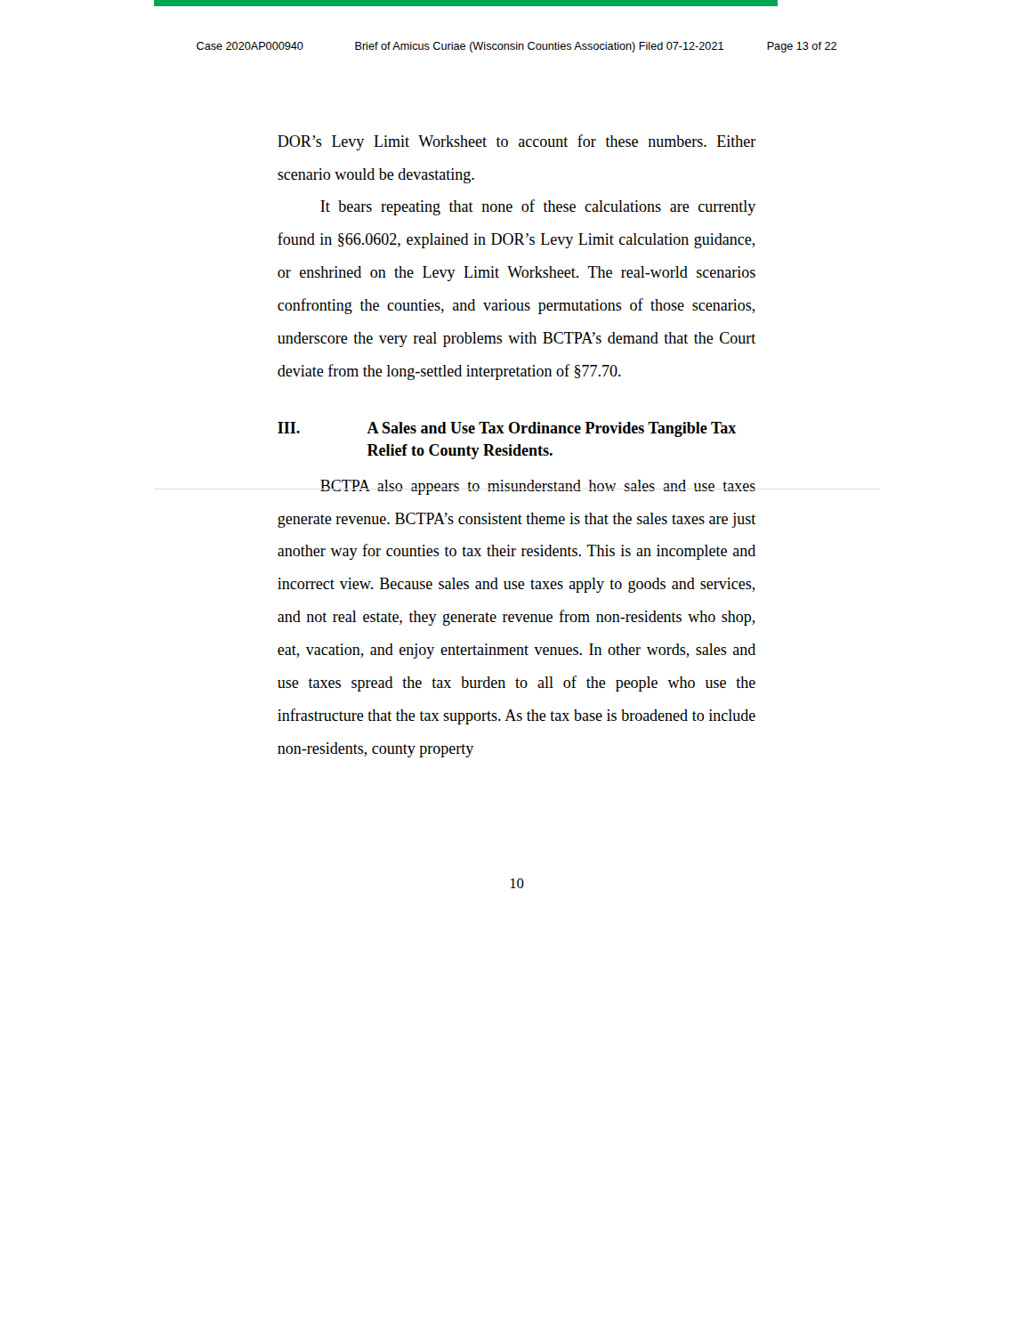Case 2020AP000940 Brief of Amicus Curiae (Wisconsin Counties Association) Filed 07-12-2021 Page 13 of 22
DOR’s Levy Limit Worksheet to account for these numbers. Either scenario would be devastating.
It bears repeating that none of these calculations are currently found in §66.0602, explained in DOR’s Levy Limit calculation guidance, or enshrined on the Levy Limit Worksheet. The real-world scenarios confronting the counties, and various permutations of those scenarios, underscore the very real problems with BCTPA’s demand that the Court deviate from the long-settled interpretation of §77.70.
III. A Sales and Use Tax Ordinance Provides Tangible Tax Relief to County Residents.
BCTPA also appears to misunderstand how sales and use taxes generate revenue. BCTPA’s consistent theme is that the sales taxes are just another way for counties to tax their residents. This is an incomplete and incorrect view. Because sales and use taxes apply to goods and services, and not real estate, they generate revenue from non-residents who shop, eat, vacation, and enjoy entertainment venues. In other words, sales and use taxes spread the tax burden to all of the people who use the infrastructure that the tax supports. As the tax base is broadened to include non-residents, county property
10